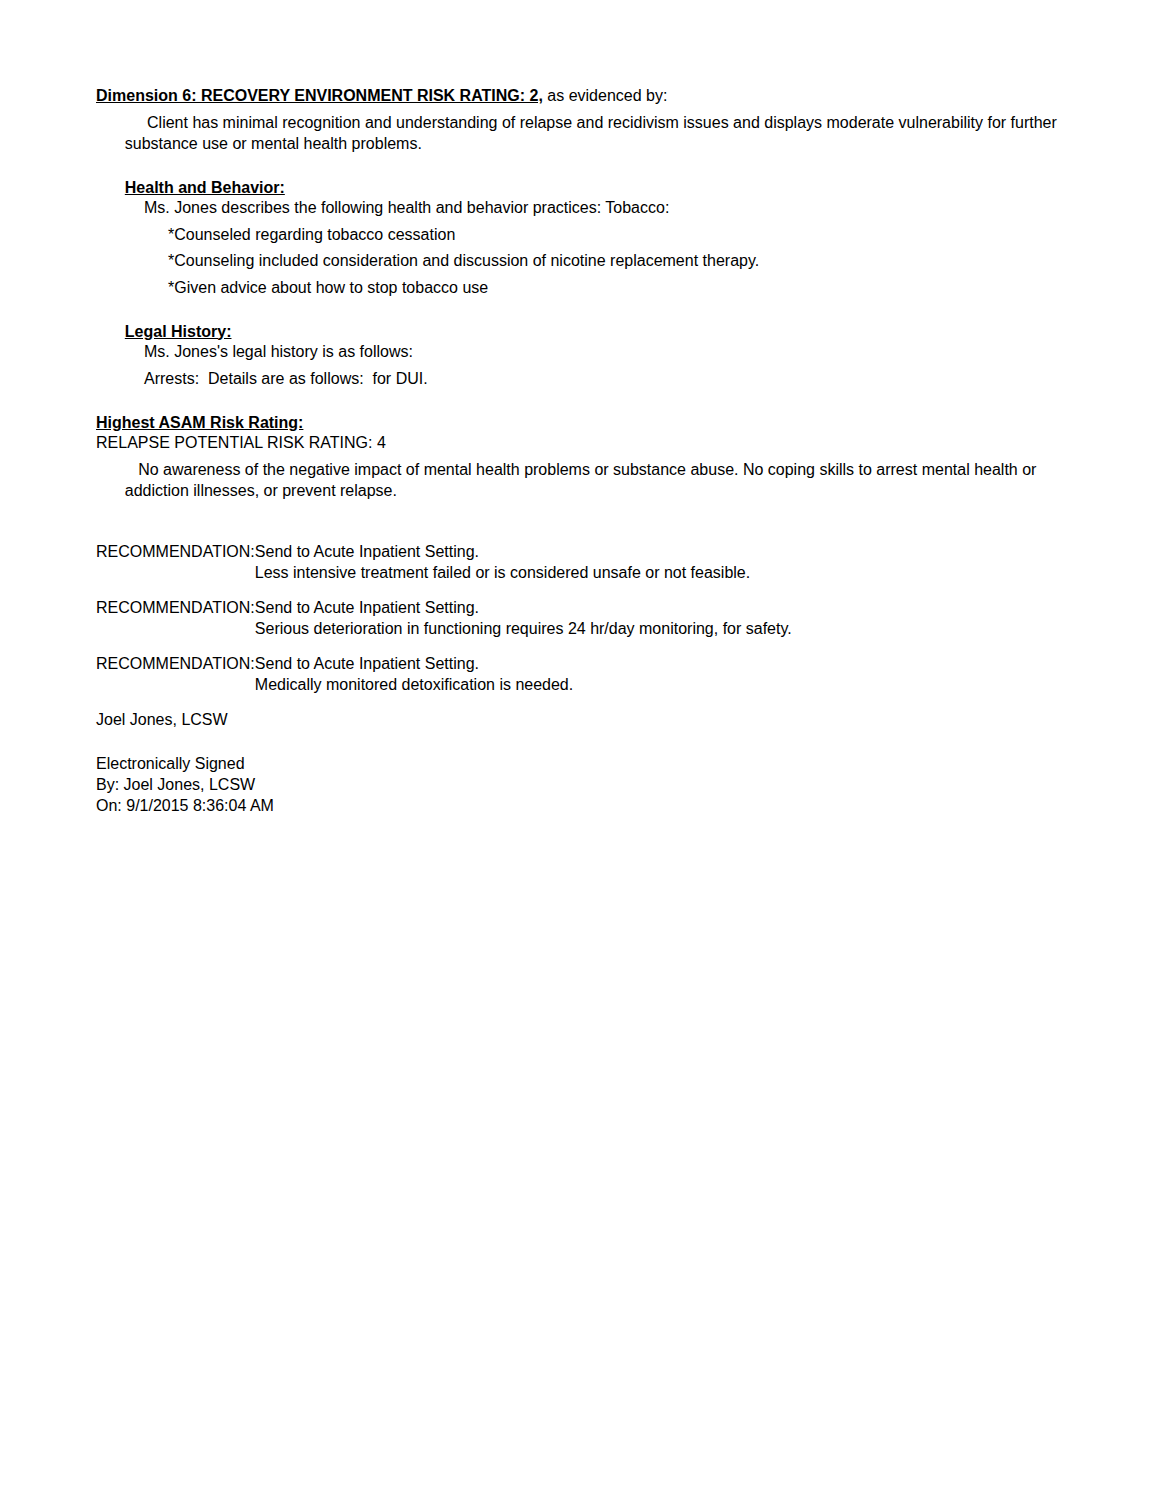Dimension 6: RECOVERY ENVIRONMENT RISK RATING: 2, as evidenced by:
Client has minimal recognition and understanding of relapse and recidivism issues and displays moderate vulnerability for further substance use or mental health problems.
Health and Behavior:
Ms. Jones describes the following health and behavior practices: Tobacco:
*Counseled regarding tobacco cessation
*Counseling included consideration and discussion of nicotine replacement therapy.
*Given advice about how to stop tobacco use
Legal History:
Ms. Jones's legal history is as follows:
Arrests: Details are as follows: for DUI.
Highest ASAM Risk Rating:
RELAPSE POTENTIAL RISK RATING: 4
No awareness of the negative impact of mental health problems or substance abuse. No coping skills to arrest mental health or addiction illnesses, or prevent relapse.
| RECOMMENDATION: | Send to Acute Inpatient Setting. Less intensive treatment failed or is considered unsafe or not feasible. |
| RECOMMENDATION: | Send to Acute Inpatient Setting. Serious deterioration in functioning requires 24 hr/day monitoring, for safety. |
| RECOMMENDATION: | Send to Acute Inpatient Setting. Medically monitored detoxification is needed. |
Joel Jones, LCSW
Electronically Signed
By: Joel Jones, LCSW
On: 9/1/2015 8:36:04 AM